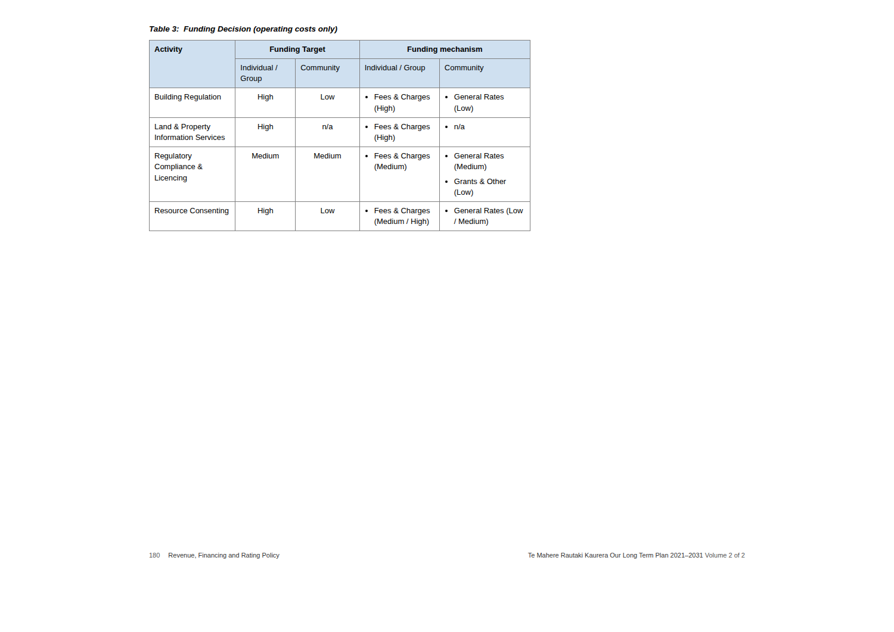Table 3: Funding Decision (operating costs only)
| Activity | Funding Target | Funding mechanism |
| --- | --- | --- |
| Individual / Group | Community | Individual / Group | Community |
| Building Regulation | High | Low | Fees & Charges (High) | General Rates (Low) |
| Land & Property Information Services | High | n/a | Fees & Charges (High) | n/a |
| Regulatory Compliance & Licencing | Medium | Medium | Fees & Charges (Medium) | General Rates (Medium) Grants & Other (Low) |
| Resource Consenting | High | Low | Fees & Charges (Medium / High) | General Rates (Low / Medium) |
180 Revenue, Financing and Rating Policy
Te Mahere Rautaki Kaurera Our Long Term Plan 2021–2031 Volume 2 of 2